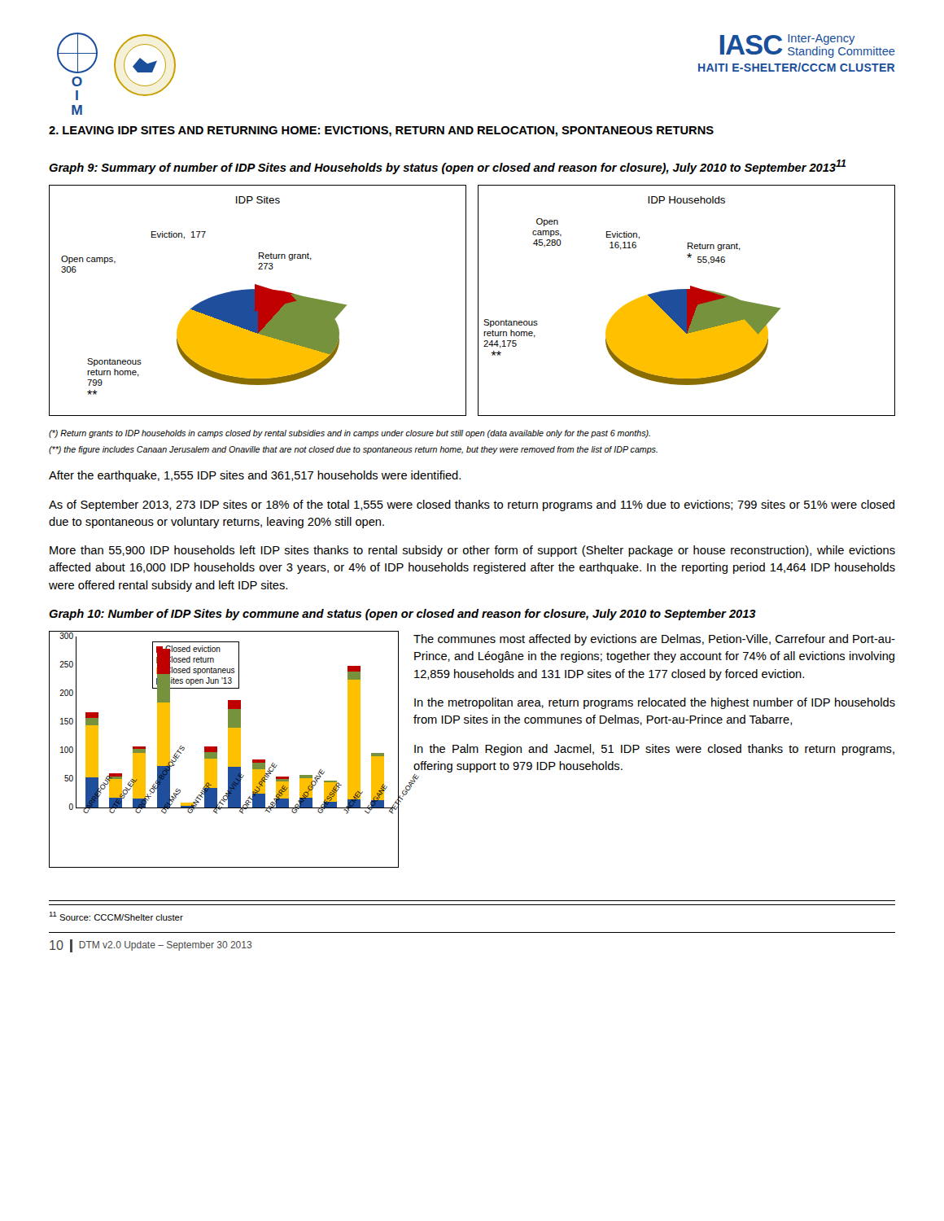OIM
IASC
Inter-Agency
Standing Committee
HAITI E-SHELTER/CCCM CLUSTER
2. LEAVING IDP SITES AND RETURNING HOME: EVICTIONS, RETURN AND RELOCATION, SPONTANEOUS RETURNS
Graph 9: Summary of number of IDP Sites and Households by status (open or closed and reason for closure), July 2010 to September 201311
IDP Sites
Eviction, 177
Return grant,
273
Open camps,
306
Spontaneous
return home,
799
**
IDP Households
Open
camps,
45,280
Eviction,
16,116
Return grant,
* 55,946
Spontaneous
return home,
244,175
**
(*) Return grants to IDP households in camps closed by rental subsidies and in camps under closure but still open (data available only for the past 6 months).
(**) the figure includes Canaan Jerusalem and Onaville that are not closed due to spontaneous return home, but they were removed from the list of IDP camps.
After the earthquake, 1,555 IDP sites and 361,517 households were identified.
As of September 2013, 273 IDP sites or 18% of the total 1,555 were closed thanks to return programs and 11% due to evictions; 799 sites or 51% were closed due to spontaneous or voluntary returns, leaving 20% still open.
More than 55,900 IDP households left IDP sites thanks to rental subsidy or other form of support (Shelter package or house reconstruction), while evictions affected about 16,000 IDP households over 3 years, or 4% of IDP households registered after the earthquake. In the reporting period 14,464 IDP households were offered rental subsidy and left IDP sites.
Graph 10: Number of IDP Sites by commune and status (open or closed and reason for closure, July 2010 to September 2013
Closed eviction
Closed return
Closed spontaneus
Sites open Jun '13
300 250 200 150 100 50 0
CARREFOUR CITE SOLEIL CROIX-DES-BOUQUETS DELMAS GANTHIER PETION-VILLE PORT-AU-PRINCE TABARRE GRAND-GOAVE GRESSIER JACMEL LEOGANE PETIT-GOAVE
The communes most affected by evictions are Delmas, Petion-Ville, Carrefour and Port-au-Prince, and Léogâne in the regions; together they account for 74% of all evictions involving 12,859 households and 131 IDP sites of the 177 closed by forced eviction.
In the metropolitan area, return programs relocated the highest number of IDP households from IDP sites in the communes of Delmas, Port-au-Prince and Tabarre,
In the Palm Region and Jacmel, 51 IDP sites were closed thanks to return programs, offering support to 979 IDP households.
11 Source: CCCM/Shelter cluster
10 DTM v2.0 Update – September 30 2013